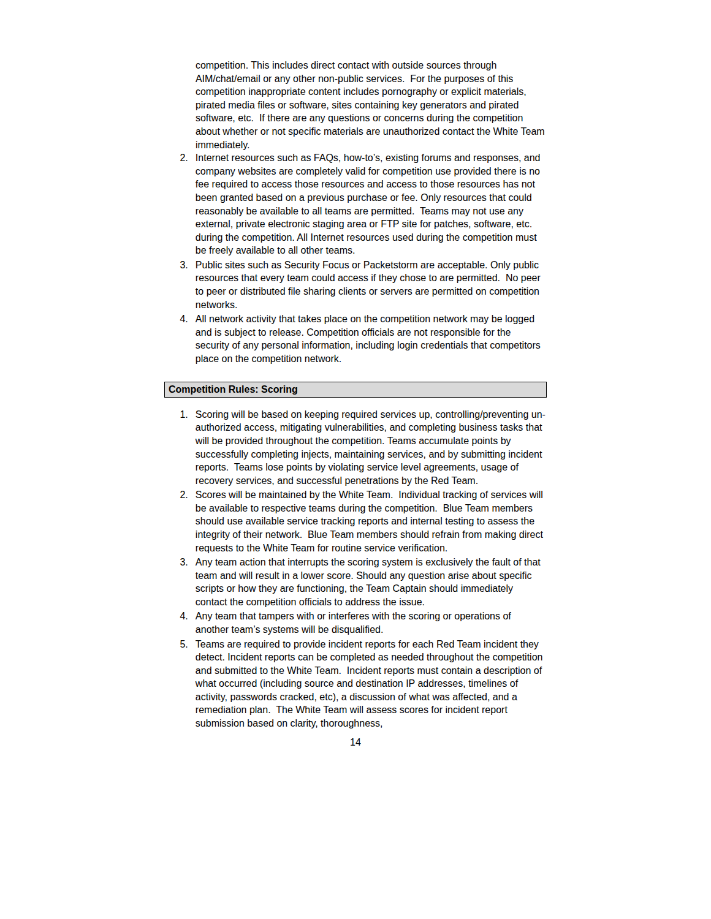competition. This includes direct contact with outside sources through AIM/chat/email or any other non-public services. For the purposes of this competition inappropriate content includes pornography or explicit materials, pirated media files or software, sites containing key generators and pirated software, etc. If there are any questions or concerns during the competition about whether or not specific materials are unauthorized contact the White Team immediately.
Internet resources such as FAQs, how-to’s, existing forums and responses, and company websites are completely valid for competition use provided there is no fee required to access those resources and access to those resources has not been granted based on a previous purchase or fee. Only resources that could reasonably be available to all teams are permitted. Teams may not use any external, private electronic staging area or FTP site for patches, software, etc. during the competition. All Internet resources used during the competition must be freely available to all other teams.
Public sites such as Security Focus or Packetstorm are acceptable. Only public resources that every team could access if they chose to are permitted. No peer to peer or distributed file sharing clients or servers are permitted on competition networks.
All network activity that takes place on the competition network may be logged and is subject to release. Competition officials are not responsible for the security of any personal information, including login credentials that competitors place on the competition network.
Competition Rules: Scoring
Scoring will be based on keeping required services up, controlling/preventing un-authorized access, mitigating vulnerabilities, and completing business tasks that will be provided throughout the competition. Teams accumulate points by successfully completing injects, maintaining services, and by submitting incident reports. Teams lose points by violating service level agreements, usage of recovery services, and successful penetrations by the Red Team.
Scores will be maintained by the White Team. Individual tracking of services will be available to respective teams during the competition. Blue Team members should use available service tracking reports and internal testing to assess the integrity of their network. Blue Team members should refrain from making direct requests to the White Team for routine service verification.
Any team action that interrupts the scoring system is exclusively the fault of that team and will result in a lower score. Should any question arise about specific scripts or how they are functioning, the Team Captain should immediately contact the competition officials to address the issue.
Any team that tampers with or interferes with the scoring or operations of another team’s systems will be disqualified.
Teams are required to provide incident reports for each Red Team incident they detect. Incident reports can be completed as needed throughout the competition and submitted to the White Team. Incident reports must contain a description of what occurred (including source and destination IP addresses, timelines of activity, passwords cracked, etc), a discussion of what was affected, and a remediation plan. The White Team will assess scores for incident report submission based on clarity, thoroughness,
14